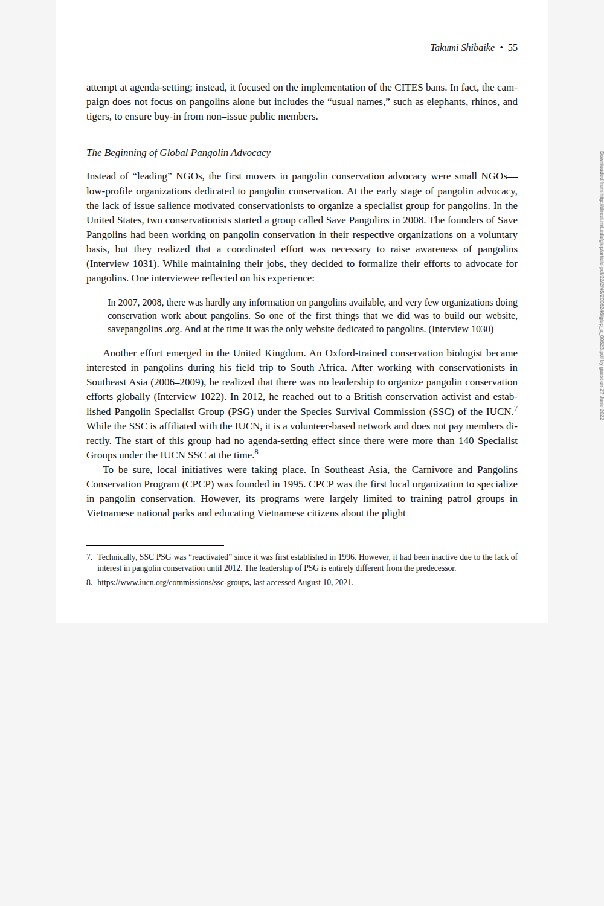Downloaded from http://direct.mit.edu/glep/article-pdf/22/2/45/2008246/glep_a_00623.pdf by guest on 27 June 2022
Takumi Shibaike • 55
attempt at agenda-setting; instead, it focused on the implementation of the CITES bans. In fact, the campaign does not focus on pangolins alone but includes the “usual names,” such as elephants, rhinos, and tigers, to ensure buy-in from non–issue public members.
The Beginning of Global Pangolin Advocacy
Instead of “leading” NGOs, the first movers in pangolin conservation advocacy were small NGOs—low-profile organizations dedicated to pangolin conservation. At the early stage of pangolin advocacy, the lack of issue salience motivated conservationists to organize a specialist group for pangolins. In the United States, two conservationists started a group called Save Pangolins in 2008. The founders of Save Pangolins had been working on pangolin conservation in their respective organizations on a voluntary basis, but they realized that a coordinated effort was necessary to raise awareness of pangolins (Interview 1031). While maintaining their jobs, they decided to formalize their efforts to advocate for pangolins. One interviewee reflected on his experience:
In 2007, 2008, there was hardly any information on pangolins available, and very few organizations doing conservation work about pangolins. So one of the first things that we did was to build our website, savepangolins .org. And at the time it was the only website dedicated to pangolins. (Interview 1030)
Another effort emerged in the United Kingdom. An Oxford-trained conservation biologist became interested in pangolins during his field trip to South Africa. After working with conservationists in Southeast Asia (2006–2009), he realized that there was no leadership to organize pangolin conservation efforts globally (Interview 1022). In 2012, he reached out to a British conservation activist and established Pangolin Specialist Group (PSG) under the Species Survival Commission (SSC) of the IUCN.7 While the SSC is affiliated with the IUCN, it is a volunteer-based network and does not pay members directly. The start of this group had no agenda-setting effect since there were more than 140 Specialist Groups under the IUCN SSC at the time.8
To be sure, local initiatives were taking place. In Southeast Asia, the Carnivore and Pangolins Conservation Program (CPCP) was founded in 1995. CPCP was the first local organization to specialize in pangolin conservation. However, its programs were largely limited to training patrol groups in Vietnamese national parks and educating Vietnamese citizens about the plight
7. Technically, SSC PSG was “reactivated” since it was first established in 1996. However, it had been inactive due to the lack of interest in pangolin conservation until 2012. The leadership of PSG is entirely different from the predecessor.
8. https://www.iucn.org/commissions/ssc-groups, last accessed August 10, 2021.